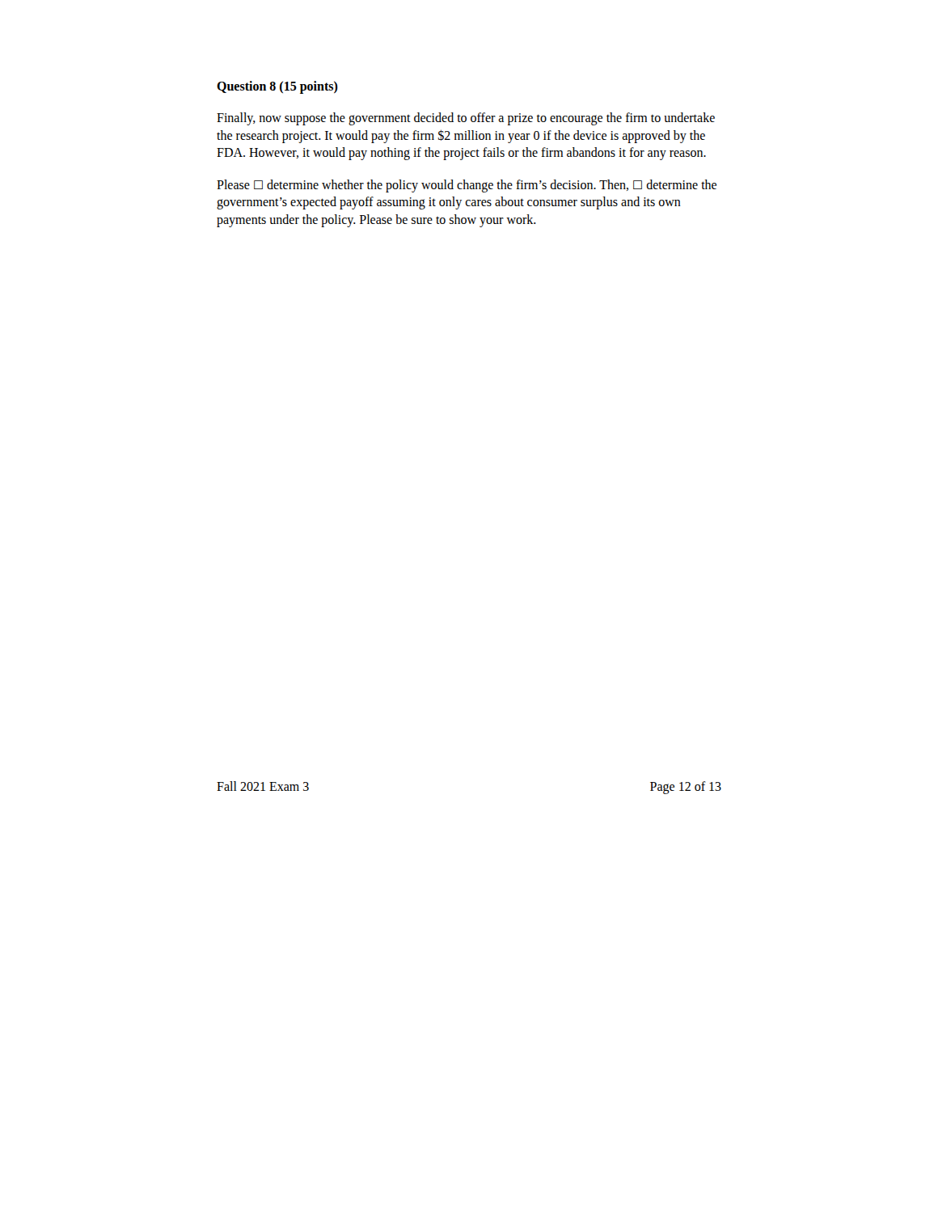Question 8 (15 points)
Finally, now suppose the government decided to offer a prize to encourage the firm to undertake the research project. It would pay the firm $2 million in year 0 if the device is approved by the FDA. However, it would pay nothing if the project fails or the firm abandons it for any reason.
Please ☐ determine whether the policy would change the firm’s decision. Then, ☐ determine the government’s expected payoff assuming it only cares about consumer surplus and its own payments under the policy. Please be sure to show your work.
Fall 2021 Exam 3 Page 12 of 13